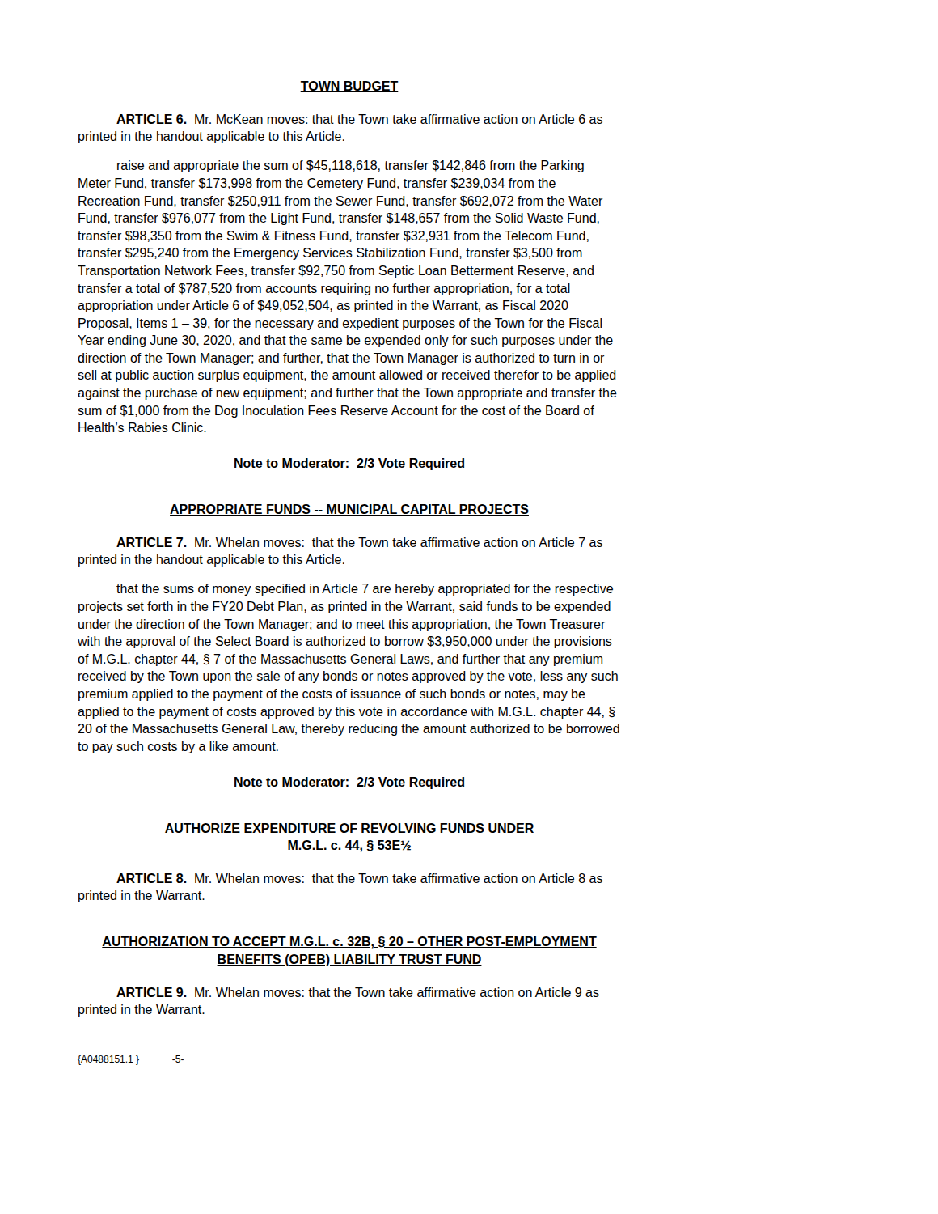TOWN BUDGET
ARTICLE 6. Mr. McKean moves: that the Town take affirmative action on Article 6 as printed in the handout applicable to this Article.
raise and appropriate the sum of $45,118,618, transfer $142,846 from the Parking Meter Fund, transfer $173,998 from the Cemetery Fund, transfer $239,034 from the Recreation Fund, transfer $250,911 from the Sewer Fund, transfer $692,072 from the Water Fund, transfer $976,077 from the Light Fund, transfer $148,657 from the Solid Waste Fund, transfer $98,350 from the Swim & Fitness Fund, transfer $32,931 from the Telecom Fund, transfer $295,240 from the Emergency Services Stabilization Fund, transfer $3,500 from Transportation Network Fees, transfer $92,750 from Septic Loan Betterment Reserve, and transfer a total of $787,520 from accounts requiring no further appropriation, for a total appropriation under Article 6 of $49,052,504, as printed in the Warrant, as Fiscal 2020 Proposal, Items 1 – 39, for the necessary and expedient purposes of the Town for the Fiscal Year ending June 30, 2020, and that the same be expended only for such purposes under the direction of the Town Manager; and further, that the Town Manager is authorized to turn in or sell at public auction surplus equipment, the amount allowed or received therefor to be applied against the purchase of new equipment; and further that the Town appropriate and transfer the sum of $1,000 from the Dog Inoculation Fees Reserve Account for the cost of the Board of Health’s Rabies Clinic.
Note to Moderator: 2/3 Vote Required
APPROPRIATE FUNDS -- MUNICIPAL CAPITAL PROJECTS
ARTICLE 7. Mr. Whelan moves: that the Town take affirmative action on Article 7 as printed in the handout applicable to this Article.
that the sums of money specified in Article 7 are hereby appropriated for the respective projects set forth in the FY20 Debt Plan, as printed in the Warrant, said funds to be expended under the direction of the Town Manager; and to meet this appropriation, the Town Treasurer with the approval of the Select Board is authorized to borrow $3,950,000 under the provisions of M.G.L. chapter 44, § 7 of the Massachusetts General Laws, and further that any premium received by the Town upon the sale of any bonds or notes approved by the vote, less any such premium applied to the payment of the costs of issuance of such bonds or notes, may be applied to the payment of costs approved by this vote in accordance with M.G.L. chapter 44, § 20 of the Massachusetts General Law, thereby reducing the amount authorized to be borrowed to pay such costs by a like amount.
Note to Moderator: 2/3 Vote Required
AUTHORIZE EXPENDITURE OF REVOLVING FUNDS UNDER
M.G.L. c. 44, § 53E½
ARTICLE 8. Mr. Whelan moves: that the Town take affirmative action on Article 8 as printed in the Warrant.
AUTHORIZATION TO ACCEPT M.G.L. c. 32B, § 20 – OTHER POST-EMPLOYMENT
BENEFITS (OPEB) LIABILITY TRUST FUND
ARTICLE 9. Mr. Whelan moves: that the Town take affirmative action on Article 9 as printed in the Warrant.
{A0488151.1 } -5-